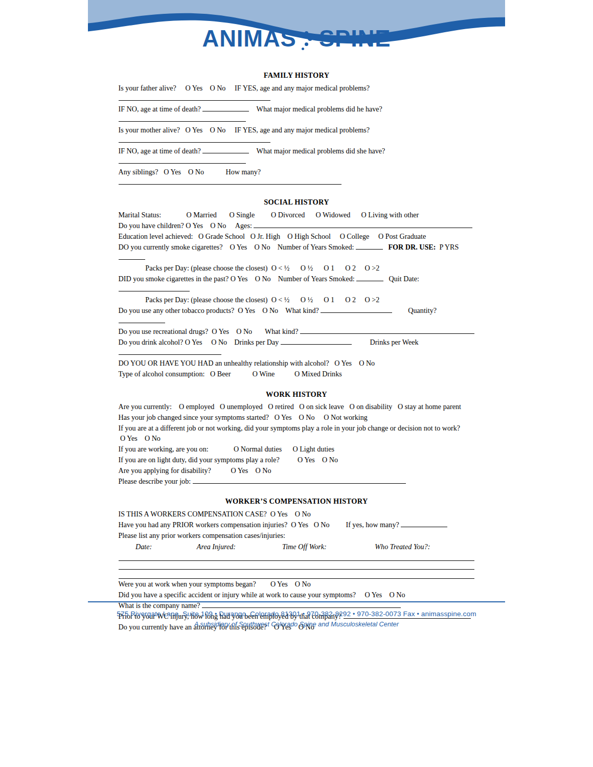ANIMAS SPINE
Family History
Is your father alive? O Yes O No IF YES, age and any major medical problems?
IF NO, age at time of death? What major medical problems did he have?
Is your mother alive? O Yes O No IF YES, age and any major medical problems?
IF NO, age at time of death? What major medical problems did she have?
Any siblings? O Yes O No How many?
Social History
Marital Status: O Married O Single O Divorced O Widowed O Living with other
Do you have children? O Yes O No Ages:
Education level achieved: O Grade School O Jr. High O High School O College O Post Graduate
DO you currently smoke cigarettes? O Yes O No Number of Years Smoked: FOR DR. USE: P YRS
Packs per Day: (please choose the closest) O < ½ O ½ O 1 O 2 O >2
DID you smoke cigarettes in the past? O Yes O No Number of Years Smoked: Quit Date:
Packs per Day: (please choose the closest) O < ½ O ½ O 1 O 2 O >2
Do you use any other tobacco products? O Yes O No What kind? Quantity?
Do you use recreational drugs? O Yes O No What kind?
Do you drink alcohol? O Yes O No Drinks per Day Drinks per Week
DO YOU OR HAVE YOU HAD an unhealthy relationship with alcohol? O Yes O No
Type of alcohol consumption: O Beer O Wine O Mixed Drinks
Work History
Are you currently: O employed O unemployed O retired O on sick leave O on disability O stay at home parent
Has your job changed since your symptoms started? O Yes O No O Not working
If you are at a different job or not working, did your symptoms play a role in your job change or decision not to work? O Yes O No
If you are working, are you on: O Normal duties O Light duties
If you are on light duty, did your symptoms play a role? O Yes O No
Are you applying for disability? O Yes O No
Please describe your job:
Worker’s Compensation History
IS THIS A WORKERS COMPENSATION CASE? O Yes O No
Have you had any PRIOR workers compensation injuries? O Yes O No If yes, how many?
Please list any prior workers compensation cases/injuries:
| Date: | Area Injured: | Time Off Work: | Who Treated You?: |
Were you at work when your symptoms began? O Yes O No
Did you have a specific accident or injury while at work to cause your symptoms? O Yes O No
What is the company name?
Prior to your WC injury, how long had you been employed by that company?
Do you currently have an attorney for this episode? O Yes O No
575 Rivergate Lane, Suite 109 • Durango, Colorado 81301 • 970-382-8292 • 970-382-0073 Fax • animasspine.com
A subsidiary of Southwest Colorado Spine and Musculoskeletal Center